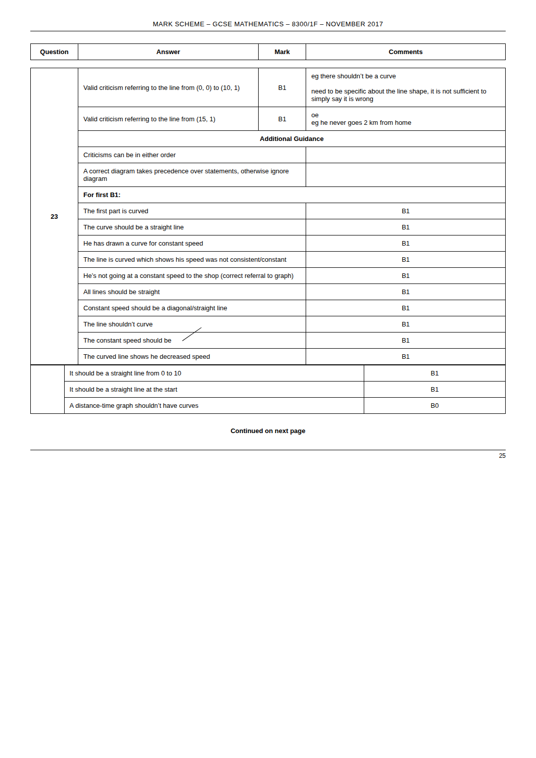MARK SCHEME – GCSE MATHEMATICS – 8300/1F – NOVEMBER 2017
| Question | Answer | Mark | Comments |
| --- | --- | --- | --- |
| 23 | Valid criticism referring to the line from (0, 0) to (10, 1) | B1 | eg there shouldn’t be a curve need to be specific about the line shape, it is not sufficient to simply say it is wrong |
| Valid criticism referring to the line from (15, 1) | B1 | oe eg he never goes 2 km from home |
| Additional Guidance |
| Criticisms can be in either order | |
| A correct diagram takes precedence over statements, otherwise ignore diagram | |
| For first B1: |
| The first part is curved | B1 |
| The curve should be a straight line | B1 |
| He has drawn a curve for constant speed | B1 |
| The line is curved which shows his speed was not consistent/constant | B1 |
| He’s not going at a constant speed to the shop (correct referral to graph) | B1 |
| All lines should be straight | B1 |
| Constant speed should be a diagonal/straight line | B1 |
| The line shouldn’t curve | B1 |
| The constant speed should be | B1 |
| The curved line shows he decreased speed | B1 |
| | It should be a straight line from 0 to 10 | B1 |
| It should be a straight line at the start | B1 |
| A distance-time graph shouldn’t have curves | B0 |
Continued on next page
25